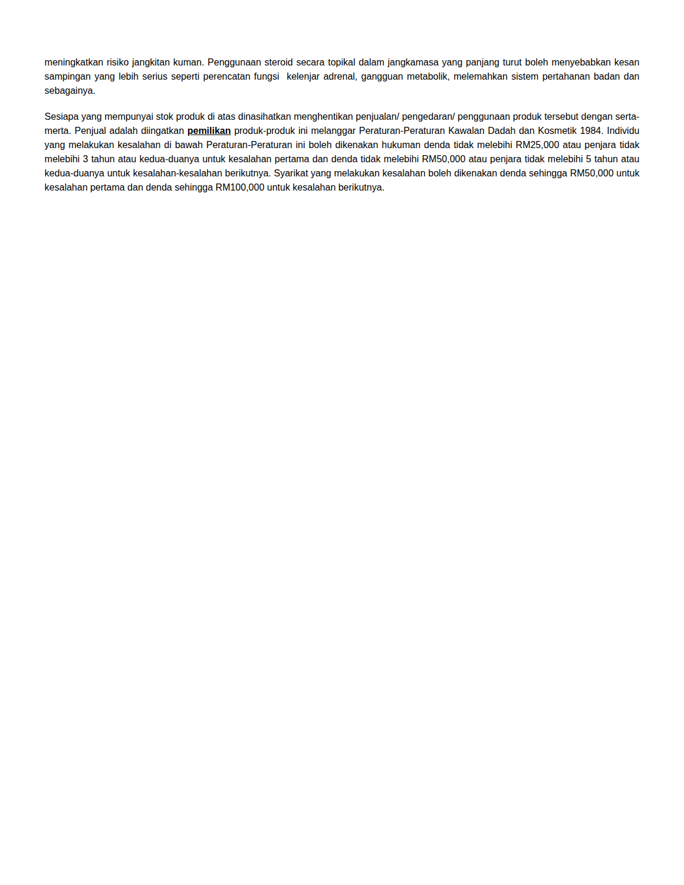meningkatkan risiko jangkitan kuman. Penggunaan steroid secara topikal dalam jangkamasa yang panjang turut boleh menyebabkan kesan sampingan yang lebih serius seperti perencatan fungsi kelenjar adrenal, gangguan metabolik, melemahkan sistem pertahanan badan dan sebagainya.
Sesiapa yang mempunyai stok produk di atas dinasihatkan menghentikan penjualan/ pengedaran/ penggunaan produk tersebut dengan serta-merta. Penjual adalah diingatkan pemilikan produk-produk ini melanggar Peraturan-Peraturan Kawalan Dadah dan Kosmetik 1984. Individu yang melakukan kesalahan di bawah Peraturan-Peraturan ini boleh dikenakan hukuman denda tidak melebihi RM25,000 atau penjara tidak melebihi 3 tahun atau kedua-duanya untuk kesalahan pertama dan denda tidak melebihi RM50,000 atau penjara tidak melebihi 5 tahun atau kedua-duanya untuk kesalahan-kesalahan berikutnya. Syarikat yang melakukan kesalahan boleh dikenakan denda sehingga RM50,000 untuk kesalahan pertama dan denda sehingga RM100,000 untuk kesalahan berikutnya.